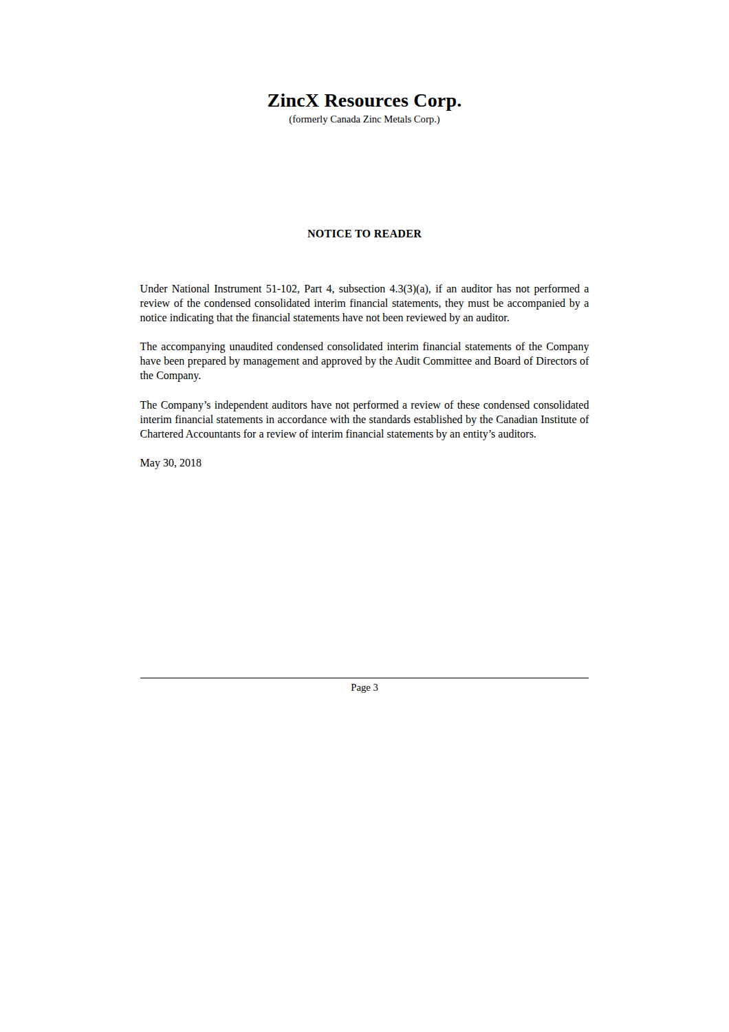ZincX Resources Corp.
(formerly Canada Zinc Metals Corp.)
NOTICE TO READER
Under National Instrument 51-102, Part 4, subsection 4.3(3)(a), if an auditor has not performed a review of the condensed consolidated interim financial statements, they must be accompanied by a notice indicating that the financial statements have not been reviewed by an auditor.
The accompanying unaudited condensed consolidated interim financial statements of the Company have been prepared by management and approved by the Audit Committee and Board of Directors of the Company.
The Company’s independent auditors have not performed a review of these condensed consolidated interim financial statements in accordance with the standards established by the Canadian Institute of Chartered Accountants for a review of interim financial statements by an entity’s auditors.
May 30, 2018
Page 3